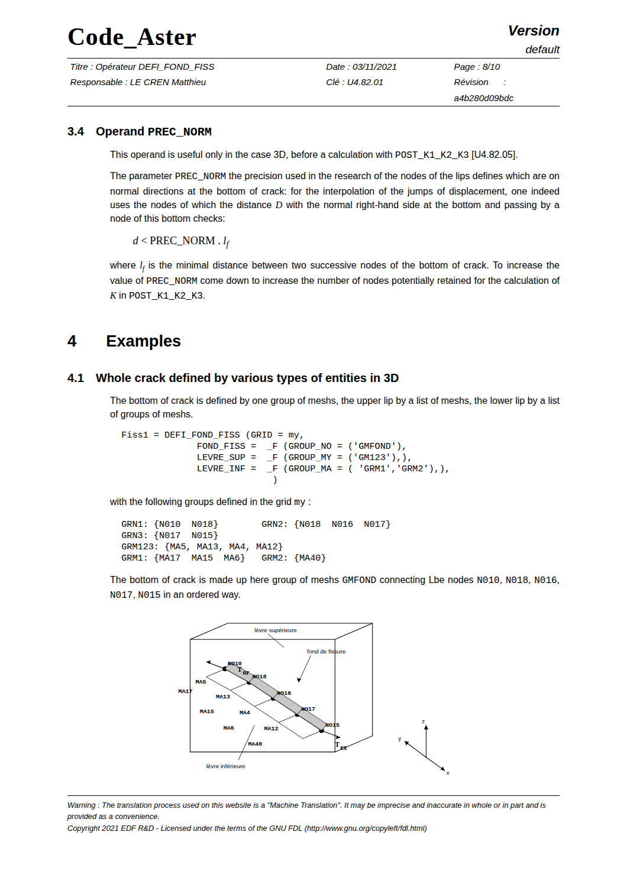Version
default
Code_Aster
| Titre : Opérateur DEFI_FOND_FISS | Date : 03/11/2021 | Page : 8/10 |
| Responsable : LE CREN Matthieu | Clé : U4.82.01 | Révision : |
| | | a4b280d09bdc |
3.4 Operand PREC_NORM
This operand is useful only in the case 3D, before a calculation with POST_K1_K2_K3 [U4.82.05].
The parameter PREC_NORM the precision used in the research of the nodes of the lips defines which are on normal directions at the bottom of crack: for the interpolation of the jumps of displacement, one indeed uses the nodes of which the distance D with the normal right-hand side at the bottom and passing by a node of this bottom checks:
d < PREC_NORM . lf
where lf is the minimal distance between two successive nodes of the bottom of crack. To increase the value of PREC_NORM come down to increase the number of nodes potentially retained for the calculation of K in POST_K1_K2_K3.
4 Examples
4.1 Whole crack defined by various types of entities in 3D
The bottom of crack is defined by one group of meshs, the upper lip by a list of meshs, the lower lip by a list of groups of meshs.
Fiss1 = DEFI_FOND_FISS (GRID = my,
              FOND_FISS =  _F (GROUP_NO = ('GMFOND'),
              LEVRE_SUP =  _F (GROUP_MY = ('GM123'),),
              LEVRE_INF =  _F (GROUP_MA = ( 'GRM1','GRM2'),),
                            )
with the following groups defined in the grid my :
GRN1: {N010  N018}        GRN2: {N018  N016  N017}
GRN3: {N017  N015}
GRM123: {MA5, MA13, MA4, MA12}
GRM1: {MA17  MA15  MA6}   GRM2: {MA40}
The bottom of crack is made up here group of meshs GMFOND connecting Lbe nodes N010, N018, N016, N017, N015 in an ordered way.
NO10 NO18 NO16 NO17 NO15 MA5 MA17 MA13 MA15 MA4 MA6 MA12 MA40 T or T ex lèvre supérieure fond de fissure lèvre inférieure y z x
Warning : The translation process used on this website is a "Machine Translation". It may be imprecise and inaccurate in whole or in part and is provided as a convenience.
Copyright 2021 EDF R&D - Licensed under the terms of the GNU FDL (http://www.gnu.org/copyleft/fdl.html)